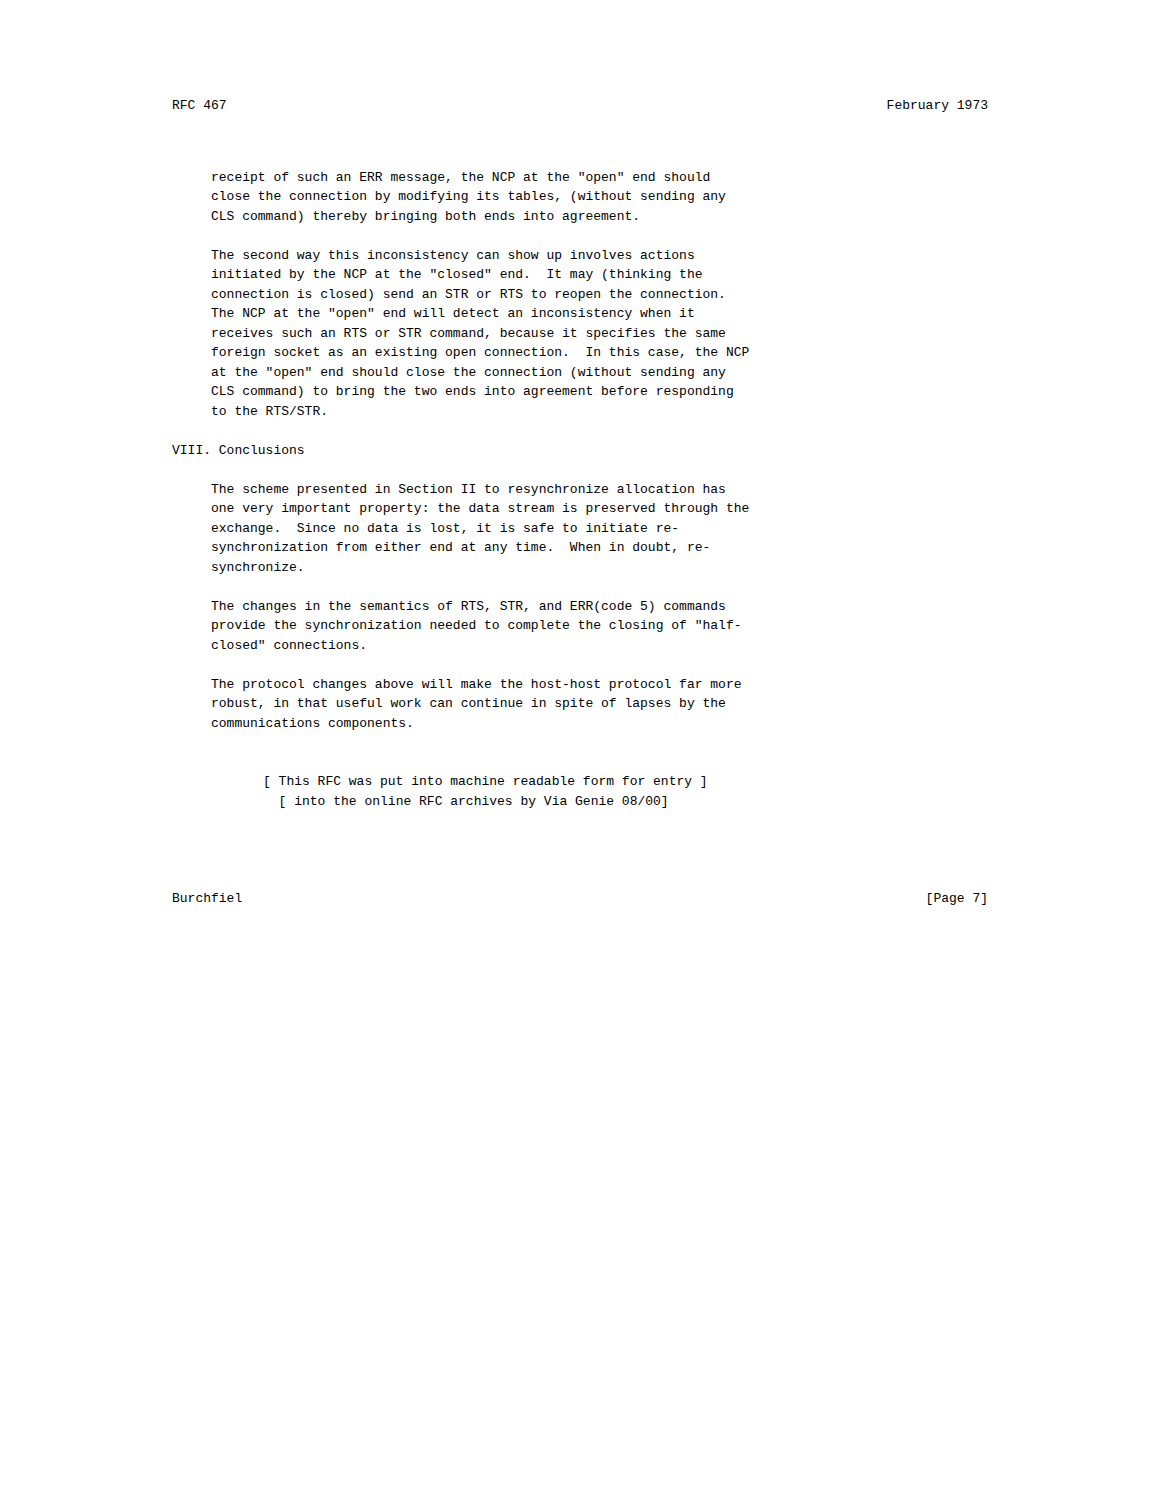RFC 467 February 1973
receipt of such an ERR message, the NCP at the "open" end should close the connection by modifying its tables, (without sending any CLS command) thereby bringing both ends into agreement.
The second way this inconsistency can show up involves actions initiated by the NCP at the "closed" end. It may (thinking the connection is closed) send an STR or RTS to reopen the connection. The NCP at the "open" end will detect an inconsistency when it receives such an RTS or STR command, because it specifies the same foreign socket as an existing open connection. In this case, the NCP at the "open" end should close the connection (without sending any CLS command) to bring the two ends into agreement before responding to the RTS/STR.
VIII. Conclusions
The scheme presented in Section II to resynchronize allocation has one very important property: the data stream is preserved through the exchange. Since no data is lost, it is safe to initiate re- synchronization from either end at any time. When in doubt, re- synchronize.
The changes in the semantics of RTS, STR, and ERR(code 5) commands provide the synchronization needed to complete the closing of "half- closed" connections.
The protocol changes above will make the host-host protocol far more robust, in that useful work can continue in spite of lapses by the communications components.
[ This RFC was put into machine readable form for entry ]
[ into the online RFC archives by Via Genie 08/00]
Burchfiel [Page 7]